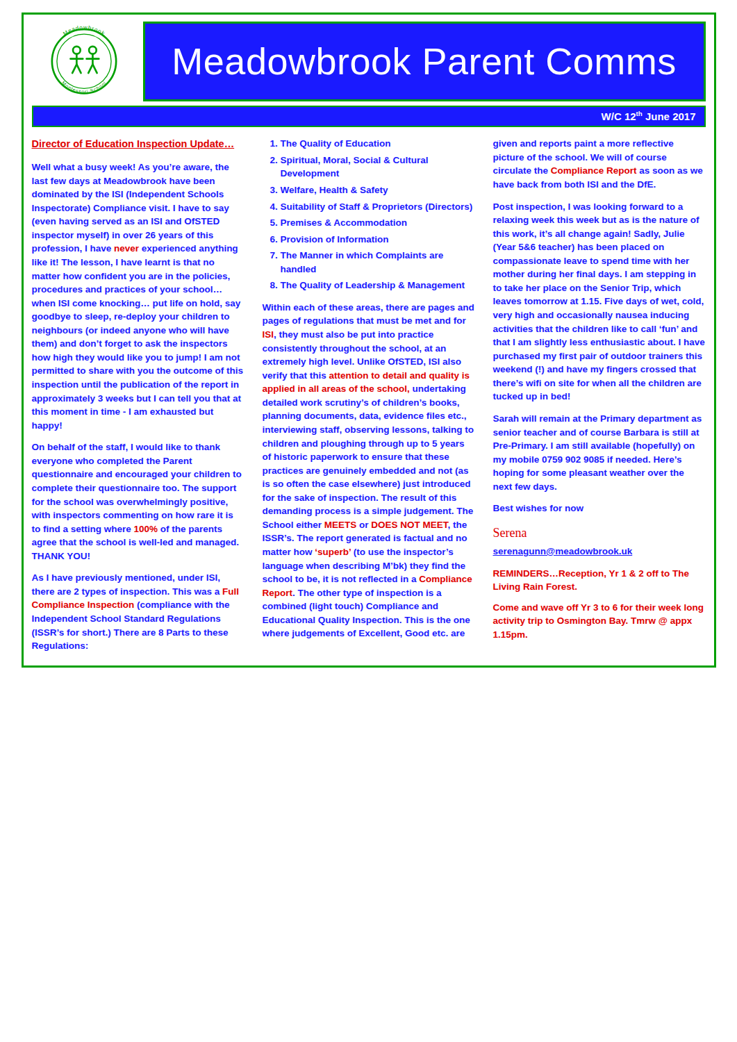Meadowbrook Montessori School
Meadowbrook Parent Comms
W/C 12th June 2017
Director of Education Inspection Update…
Well what a busy week! As you’re aware, the last few days at Meadowbrook have been dominated by the ISI (Independent Schools Inspectorate) Compliance visit. I have to say (even having served as an ISI and OfSTED inspector myself) in over 26 years of this profession, I have never experienced anything like it! The lesson, I have learnt is that no matter how confident you are in the policies, procedures and practices of your school… when ISI come knocking… put life on hold, say goodbye to sleep, re-deploy your children to neighbours (or indeed anyone who will have them) and don’t forget to ask the inspectors how high they would like you to jump! I am not permitted to share with you the outcome of this inspection until the publication of the report in approximately 3 weeks but I can tell you that at this moment in time - I am exhausted but happy!
On behalf of the staff, I would like to thank everyone who completed the Parent questionnaire and encouraged your children to complete their questionnaire too. The support for the school was overwhelmingly positive, with inspectors commenting on how rare it is to find a setting where 100% of the parents agree that the school is well-led and managed. THANK YOU!
As I have previously mentioned, under ISI, there are 2 types of inspection. This was a Full Compliance Inspection (compliance with the Independent School Standard Regulations (ISSR’s for short.) There are 8 Parts to these Regulations:
The Quality of Education
Spiritual, Moral, Social & Cultural Development
Welfare, Health & Safety
Suitability of Staff & Proprietors (Directors)
Premises & Accommodation
Provision of Information
The Manner in which Complaints are handled
The Quality of Leadership & Management
Within each of these areas, there are pages and pages of regulations that must be met and for ISI, they must also be put into practice consistently throughout the school, at an extremely high level. Unlike OfSTED, ISI also verify that this attention to detail and quality is applied in all areas of the school, undertaking detailed work scrutiny’s of children’s books, planning documents, data, evidence files etc., interviewing staff, observing lessons, talking to children and ploughing through up to 5 years of historic paperwork to ensure that these practices are genuinely embedded and not (as is so often the case elsewhere) just introduced for the sake of inspection. The result of this demanding process is a simple judgement. The School either MEETS or DOES NOT MEET, the ISSR’s. The report generated is factual and no matter how ‘superb’ (to use the inspector’s language when describing M’bk) they find the school to be, it is not reflected in a Compliance Report. The other type of inspection is a combined (light touch) Compliance and Educational Quality Inspection. This is the one where judgements of Excellent, Good etc. are given and reports paint a more reflective picture of the school. We will of course circulate the Compliance Report as soon as we have back from both ISI and the DfE.
Post inspection, I was looking forward to a relaxing week this week but as is the nature of this work, it’s all change again! Sadly, Julie (Year 5&6 teacher) has been placed on compassionate leave to spend time with her mother during her final days. I am stepping in to take her place on the Senior Trip, which leaves tomorrow at 1.15. Five days of wet, cold, very high and occasionally nausea inducing activities that the children like to call ‘fun’ and that I am slightly less enthusiastic about. I have purchased my first pair of outdoor trainers this weekend (!) and have my fingers crossed that there’s wifi on site for when all the children are tucked up in bed!
Sarah will remain at the Primary department as senior teacher and of course Barbara is still at Pre-Primary. I am still available (hopefully) on my mobile 0759 902 9085 if needed. Here’s hoping for some pleasant weather over the next few days.
Best wishes for now
Serena
serenagunn@meadowbrook.uk
REMINDERS…Reception, Yr 1 & 2 off to The Living Rain Forest.
Come and wave off Yr 3 to 6 for their week long activity trip to Osmington Bay. Tmrw @ appx 1.15pm.